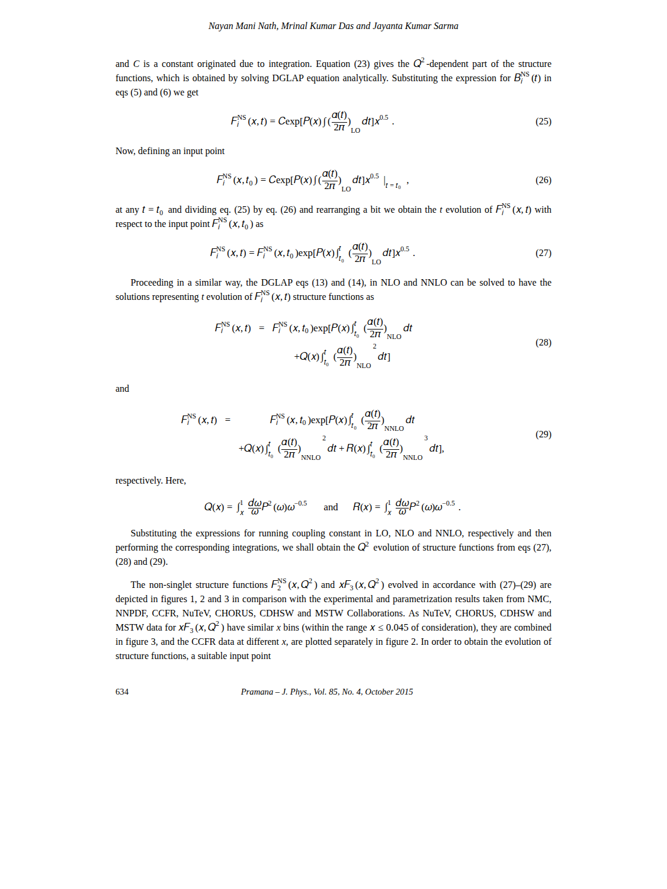Nayan Mani Nath, Mrinal Kumar Das and Jayanta Kumar Sarma
and C is a constant originated due to integration. Equation (23) gives the Q2-dependent part of the structure functions, which is obtained by solving DGLAP equation analytically. Substituting the expression for BiNS(t) in eqs (5) and (6) we get
FiNS (x,t) = C exp [ P(x) ∫ (α(t)2π) LO dt ] x0.5 .
(25)
Now, defining an input point
FiNS (x,t0) = C exp [ P(x) ∫ (α(t)2π) LO dt ] x0.5 | t=t0 ,
(26)
at any t=t0 and dividing eq. (25) by eq. (26) and rearranging a bit we obtain the t evolution of FiNS(x,t) with respect to the input point FiNS(x,t0) as
FiNS (x,t) = FiNS (x,t0) exp [ P(x) ∫t0t (α(t)2π) LO dt ] x0.5 .
(27)
Proceeding in a similar way, the DGLAP eqs (13) and (14), in NLO and NNLO can be solved to have the solutions representing t evolution of FiNS(x,t) structure functions as
FiNS (x,t) = FiNS (x,t0) exp [ P(x) ∫t0t (α(t)2π) NLO dt + Q(x) ∫t0t (α(t)2π) NLO 2 dt ]
(28)
and
FiNS (x,t) = FiNS (x,t0) exp [ P(x) ∫t0t (α(t)2π) NNLO dt + Q(x) ∫t0t (α(t)2π) NNLO 2 dt + R(x) ∫t0t (α(t)2π) NNLO 3 dt ] ,
(29)
respectively. Here,
Q(x) = ∫x1 dωω P2 (ω) ω−0.5 and R(x) = ∫x1 dωω P2 (ω) ω−0.5 .
Substituting the expressions for running coupling constant in LO, NLO and NNLO, respectively and then performing the corresponding integrations, we shall obtain the Q2 evolution of structure functions from eqs (27), (28) and (29).
The non-singlet structure functions F2NS(x,Q2) and xF3(x,Q2) evolved in accordance with (27)–(29) are depicted in figures 1, 2 and 3 in comparison with the experimental and parametrization results taken from NMC, NNPDF, CCFR, NuTeV, CHORUS, CDHSW and MSTW Collaborations. As NuTeV, CHORUS, CDHSW and MSTW data for xF3(x,Q2) have similar x bins (within the range x≤0.045 of consideration), they are combined in figure 3, and the CCFR data at different x, are plotted separately in figure 2. In order to obtain the evolution of structure functions, a suitable input point
634
Pramana – J. Phys., Vol. 85, No. 4, October 2015